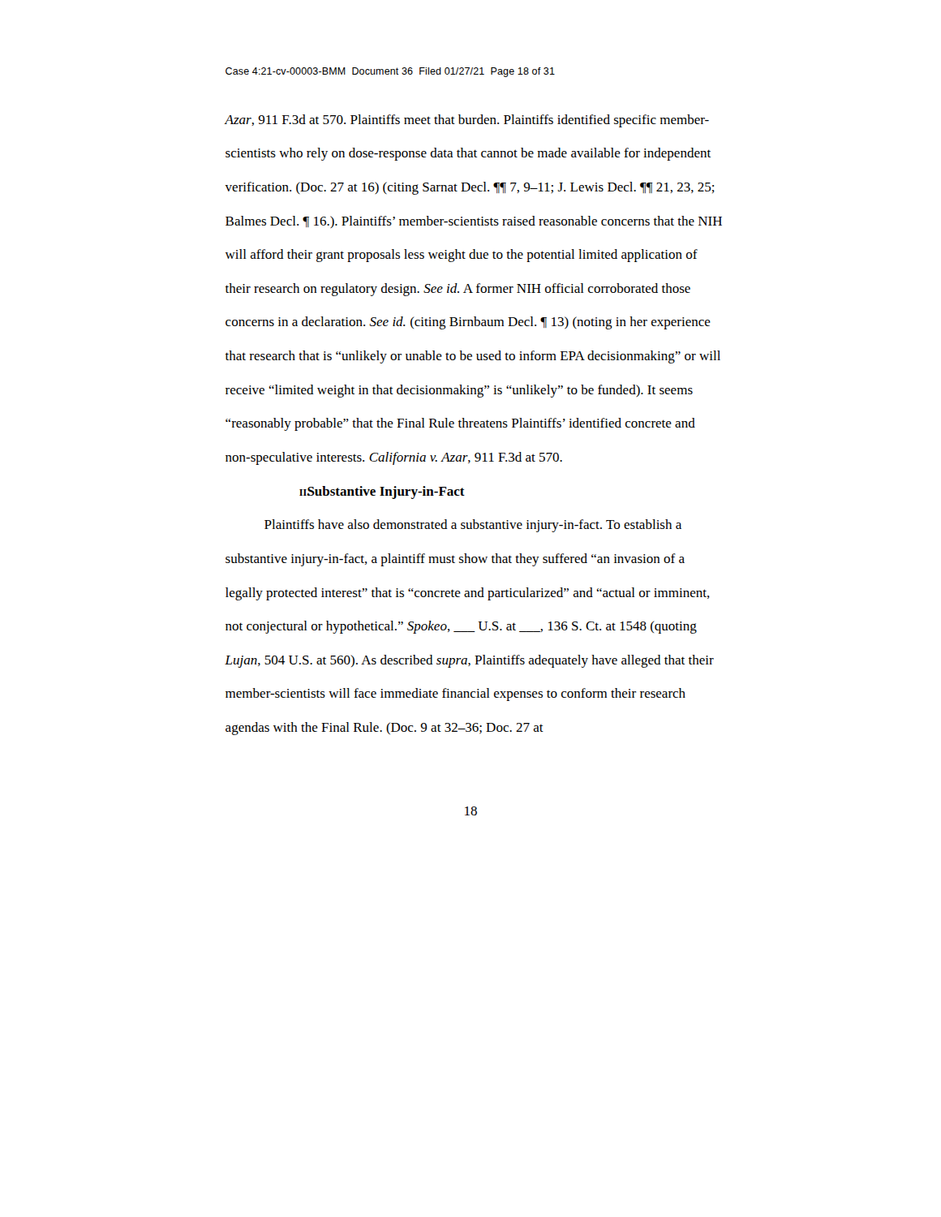Case 4:21-cv-00003-BMM Document 36 Filed 01/27/21 Page 18 of 31
Azar, 911 F.3d at 570. Plaintiffs meet that burden. Plaintiffs identified specific member-scientists who rely on dose-response data that cannot be made available for independent verification. (Doc. 27 at 16) (citing Sarnat Decl. ¶¶ 7, 9–11; J. Lewis Decl. ¶¶ 21, 23, 25; Balmes Decl. ¶ 16.). Plaintiffs’ member-scientists raised reasonable concerns that the NIH will afford their grant proposals less weight due to the potential limited application of their research on regulatory design. See id. A former NIH official corroborated those concerns in a declaration. See id. (citing Birnbaum Decl. ¶ 13) (noting in her experience that research that is “unlikely or unable to be used to inform EPA decisionmaking” or will receive “limited weight in that decisionmaking” is “unlikely” to be funded). It seems “reasonably probable” that the Final Rule threatens Plaintiffs’ identified concrete and non-speculative interests. California v. Azar, 911 F.3d at 570.
ii. Substantive Injury-in-Fact
Plaintiffs have also demonstrated a substantive injury-in-fact. To establish a substantive injury-in-fact, a plaintiff must show that they suffered “an invasion of a legally protected interest” that is “concrete and particularized” and “actual or imminent, not conjectural or hypothetical.” Spokeo, ___ U.S. at ___, 136 S. Ct. at 1548 (quoting Lujan, 504 U.S. at 560). As described supra, Plaintiffs adequately have alleged that their member-scientists will face immediate financial expenses to conform their research agendas with the Final Rule. (Doc. 9 at 32–36; Doc. 27 at
18